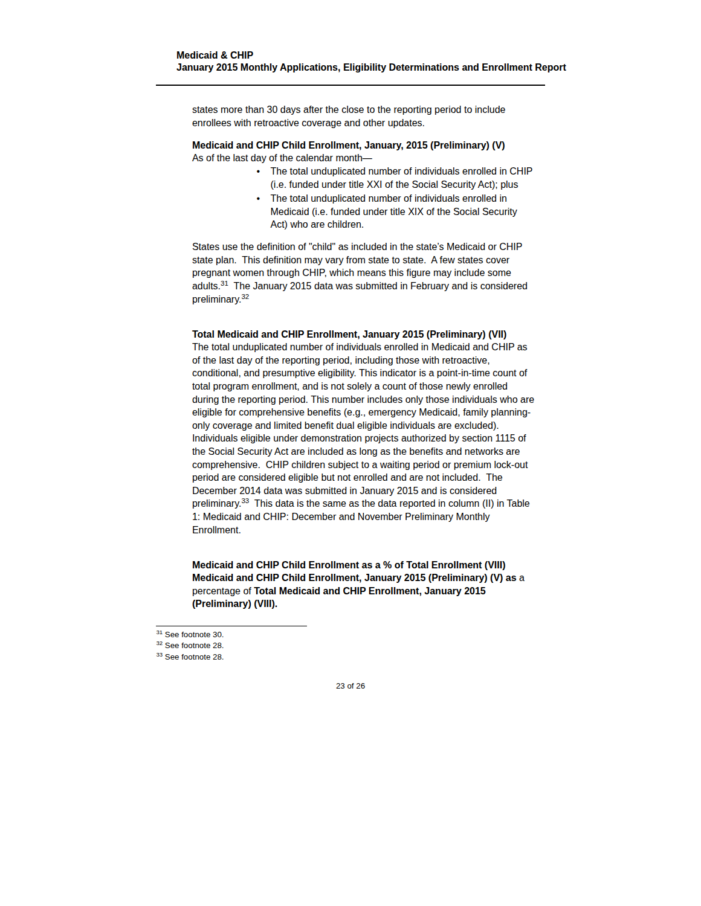Medicaid & CHIP
January 2015 Monthly Applications, Eligibility Determinations and Enrollment Report
states more than 30 days after the close to the reporting period to include enrollees with retroactive coverage and other updates.
Medicaid and CHIP Child Enrollment, January, 2015 (Preliminary) (V)
As of the last day of the calendar month—
The total unduplicated number of individuals enrolled in CHIP (i.e. funded under title XXI of the Social Security Act); plus
The total unduplicated number of individuals enrolled in Medicaid (i.e. funded under title XIX of the Social Security Act) who are children.
States use the definition of "child" as included in the state’s Medicaid or CHIP state plan. This definition may vary from state to state. A few states cover pregnant women through CHIP, which means this figure may include some adults.31 The January 2015 data was submitted in February and is considered preliminary.32
Total Medicaid and CHIP Enrollment, January 2015 (Preliminary) (VII)
The total unduplicated number of individuals enrolled in Medicaid and CHIP as of the last day of the reporting period, including those with retroactive, conditional, and presumptive eligibility. This indicator is a point-in-time count of total program enrollment, and is not solely a count of those newly enrolled during the reporting period. This number includes only those individuals who are eligible for comprehensive benefits (e.g., emergency Medicaid, family planning-only coverage and limited benefit dual eligible individuals are excluded). Individuals eligible under demonstration projects authorized by section 1115 of the Social Security Act are included as long as the benefits and networks are comprehensive. CHIP children subject to a waiting period or premium lock-out period are considered eligible but not enrolled and are not included. The December 2014 data was submitted in January 2015 and is considered preliminary.33 This data is the same as the data reported in column (II) in Table 1: Medicaid and CHIP: December and November Preliminary Monthly Enrollment.
Medicaid and CHIP Child Enrollment as a % of Total Enrollment (VIII)
Medicaid and CHIP Child Enrollment, January 2015 (Preliminary) (V) as a percentage of Total Medicaid and CHIP Enrollment, January 2015 (Preliminary) (VIII).
31 See footnote 30.
32 See footnote 28.
33 See footnote 28.
23 of 26